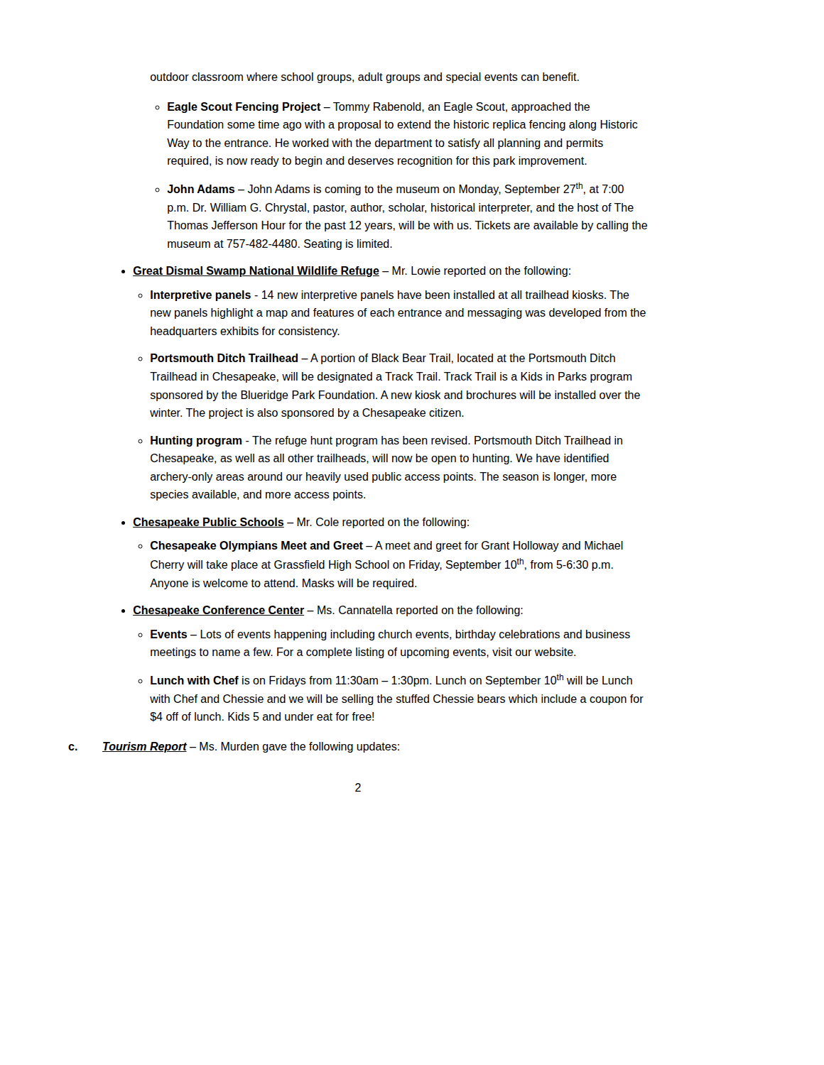outdoor classroom where school groups, adult groups and special events can benefit.
Eagle Scout Fencing Project – Tommy Rabenold, an Eagle Scout, approached the Foundation some time ago with a proposal to extend the historic replica fencing along Historic Way to the entrance. He worked with the department to satisfy all planning and permits required, is now ready to begin and deserves recognition for this park improvement.
John Adams – John Adams is coming to the museum on Monday, September 27th, at 7:00 p.m. Dr. William G. Chrystal, pastor, author, scholar, historical interpreter, and the host of The Thomas Jefferson Hour for the past 12 years, will be with us. Tickets are available by calling the museum at 757-482-4480. Seating is limited.
Great Dismal Swamp National Wildlife Refuge – Mr. Lowie reported on the following:
Interpretive panels - 14 new interpretive panels have been installed at all trailhead kiosks. The new panels highlight a map and features of each entrance and messaging was developed from the headquarters exhibits for consistency.
Portsmouth Ditch Trailhead – A portion of Black Bear Trail, located at the Portsmouth Ditch Trailhead in Chesapeake, will be designated a Track Trail. Track Trail is a Kids in Parks program sponsored by the Blueridge Park Foundation. A new kiosk and brochures will be installed over the winter. The project is also sponsored by a Chesapeake citizen.
Hunting program - The refuge hunt program has been revised. Portsmouth Ditch Trailhead in Chesapeake, as well as all other trailheads, will now be open to hunting. We have identified archery-only areas around our heavily used public access points. The season is longer, more species available, and more access points.
Chesapeake Public Schools – Mr. Cole reported on the following:
Chesapeake Olympians Meet and Greet – A meet and greet for Grant Holloway and Michael Cherry will take place at Grassfield High School on Friday, September 10th, from 5-6:30 p.m. Anyone is welcome to attend. Masks will be required.
Chesapeake Conference Center – Ms. Cannatella reported on the following:
Events – Lots of events happening including church events, birthday celebrations and business meetings to name a few. For a complete listing of upcoming events, visit our website.
Lunch with Chef is on Fridays from 11:30am – 1:30pm. Lunch on September 10th will be Lunch with Chef and Chessie and we will be selling the stuffed Chessie bears which include a coupon for $4 off of lunch. Kids 5 and under eat for free!
c.
Tourism Report – Ms. Murden gave the following updates:
2